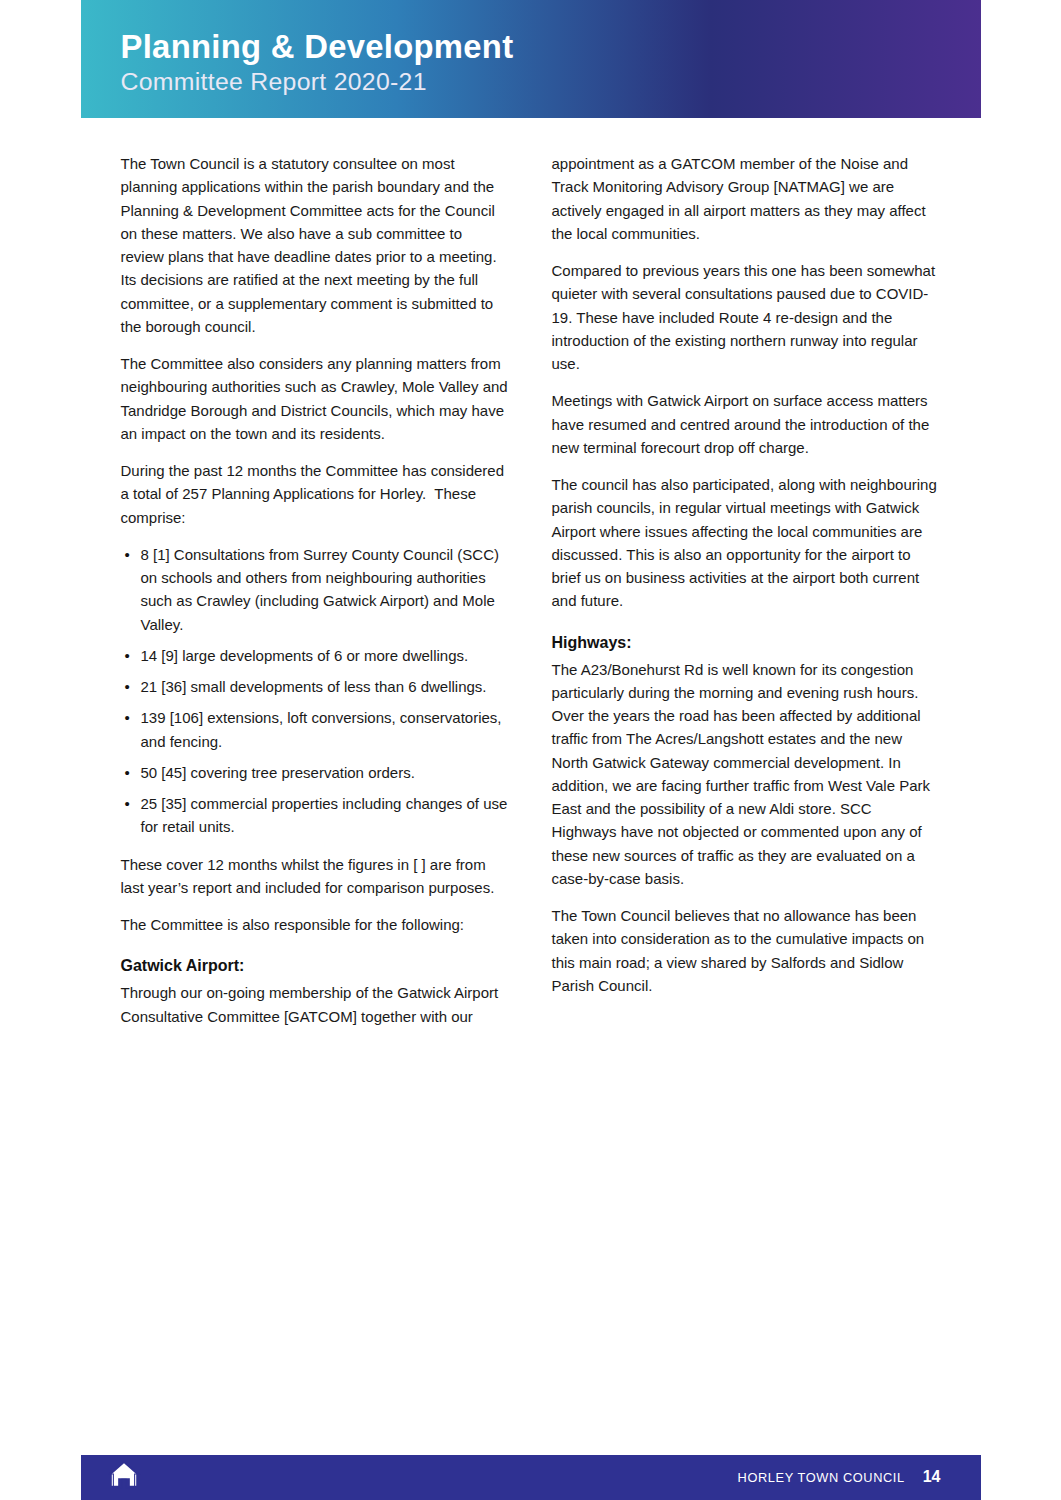Planning & Development Committee Report 2020-21
The Town Council is a statutory consultee on most planning applications within the parish boundary and the Planning & Development Committee acts for the Council on these matters. We also have a sub committee to review plans that have deadline dates prior to a meeting. Its decisions are ratified at the next meeting by the full committee, or a supplementary comment is submitted to the borough council.
The Committee also considers any planning matters from neighbouring authorities such as Crawley, Mole Valley and Tandridge Borough and District Councils, which may have an impact on the town and its residents.
During the past 12 months the Committee has considered a total of 257 Planning Applications for Horley. These comprise:
8 [1] Consultations from Surrey County Council (SCC) on schools and others from neighbouring authorities such as Crawley (including Gatwick Airport) and Mole Valley.
14 [9] large developments of 6 or more dwellings.
21 [36] small developments of less than 6 dwellings.
139 [106] extensions, loft conversions, conservatories, and fencing.
50 [45] covering tree preservation orders.
25 [35] commercial properties including changes of use for retail units.
These cover 12 months whilst the figures in [ ] are from last year’s report and included for comparison purposes.
The Committee is also responsible for the following:
Gatwick Airport:
Through our on-going membership of the Gatwick Airport Consultative Committee [GATCOM] together with our appointment as a GATCOM member of the Noise and Track Monitoring Advisory Group [NATMAG] we are actively engaged in all airport matters as they may affect the local communities.
Compared to previous years this one has been somewhat quieter with several consultations paused due to COVID-19. These have included Route 4 re-design and the introduction of the existing northern runway into regular use.
Meetings with Gatwick Airport on surface access matters have resumed and centred around the introduction of the new terminal forecourt drop off charge.
The council has also participated, along with neighbouring parish councils, in regular virtual meetings with Gatwick Airport where issues affecting the local communities are discussed. This is also an opportunity for the airport to brief us on business activities at the airport both current and future.
Highways:
The A23/Bonehurst Rd is well known for its congestion particularly during the morning and evening rush hours. Over the years the road has been affected by additional traffic from The Acres/Langshott estates and the new North Gatwick Gateway commercial development. In addition, we are facing further traffic from West Vale Park East and the possibility of a new Aldi store. SCC Highways have not objected or commented upon any of these new sources of traffic as they are evaluated on a case-by-case basis.
The Town Council believes that no allowance has been taken into consideration as to the cumulative impacts on this main road; a view shared by Salfords and Sidlow Parish Council.
Horley Town Council 14